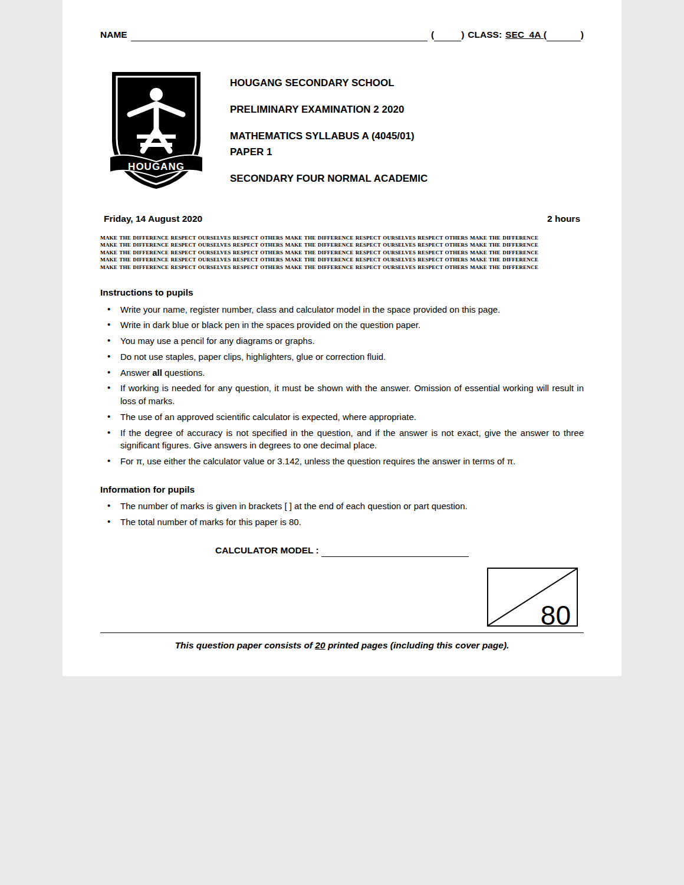NAME ( ) CLASS: SEC 4A ( )
HOUGANG
HOUGANG SECONDARY SCHOOL
PRELIMINARY EXAMINATION 2 2020
MATHEMATICS SYLLABUS A (4045/01)
PAPER 1
SECONDARY FOUR NORMAL ACADEMIC
Friday, 14 August 2020 2 hours
MAKE THE DIFFERENCE RESPECT OURSELVES RESPECT OTHERS MAKE THE DIFFERENCE RESPECT OURSELVES RESPECT OTHERS MAKE THE DIFFERENCE
MAKE THE DIFFERENCE RESPECT OURSELVES RESPECT OTHERS MAKE THE DIFFERENCE RESPECT OURSELVES RESPECT OTHERS MAKE THE DIFFERENCE
MAKE THE DIFFERENCE RESPECT OURSELVES RESPECT OTHERS MAKE THE DIFFERENCE RESPECT OURSELVES RESPECT OTHERS MAKE THE DIFFERENCE
MAKE THE DIFFERENCE RESPECT OURSELVES RESPECT OTHERS MAKE THE DIFFERENCE RESPECT OURSELVES RESPECT OTHERS MAKE THE DIFFERENCE
MAKE THE DIFFERENCE RESPECT OURSELVES RESPECT OTHERS MAKE THE DIFFERENCE RESPECT OURSELVES RESPECT OTHERS MAKE THE DIFFERENCE
Instructions to pupils
Write your name, register number, class and calculator model in the space provided on this page.
Write in dark blue or black pen in the spaces provided on the question paper.
You may use a pencil for any diagrams or graphs.
Do not use staples, paper clips, highlighters, glue or correction fluid.
Answer all questions.
If working is needed for any question, it must be shown with the answer. Omission of essential working will result in loss of marks.
The use of an approved scientific calculator is expected, where appropriate.
If the degree of accuracy is not specified in the question, and if the answer is not exact, give the answer to three significant figures. Give answers in degrees to one decimal place.
For π, use either the calculator value or 3.142, unless the question requires the answer in terms of π.
Information for pupils
The number of marks is given in brackets [ ] at the end of each question or part question.
The total number of marks for this paper is 80.
CALCULATOR MODEL :
80
This question paper consists of 20 printed pages (including this cover page).